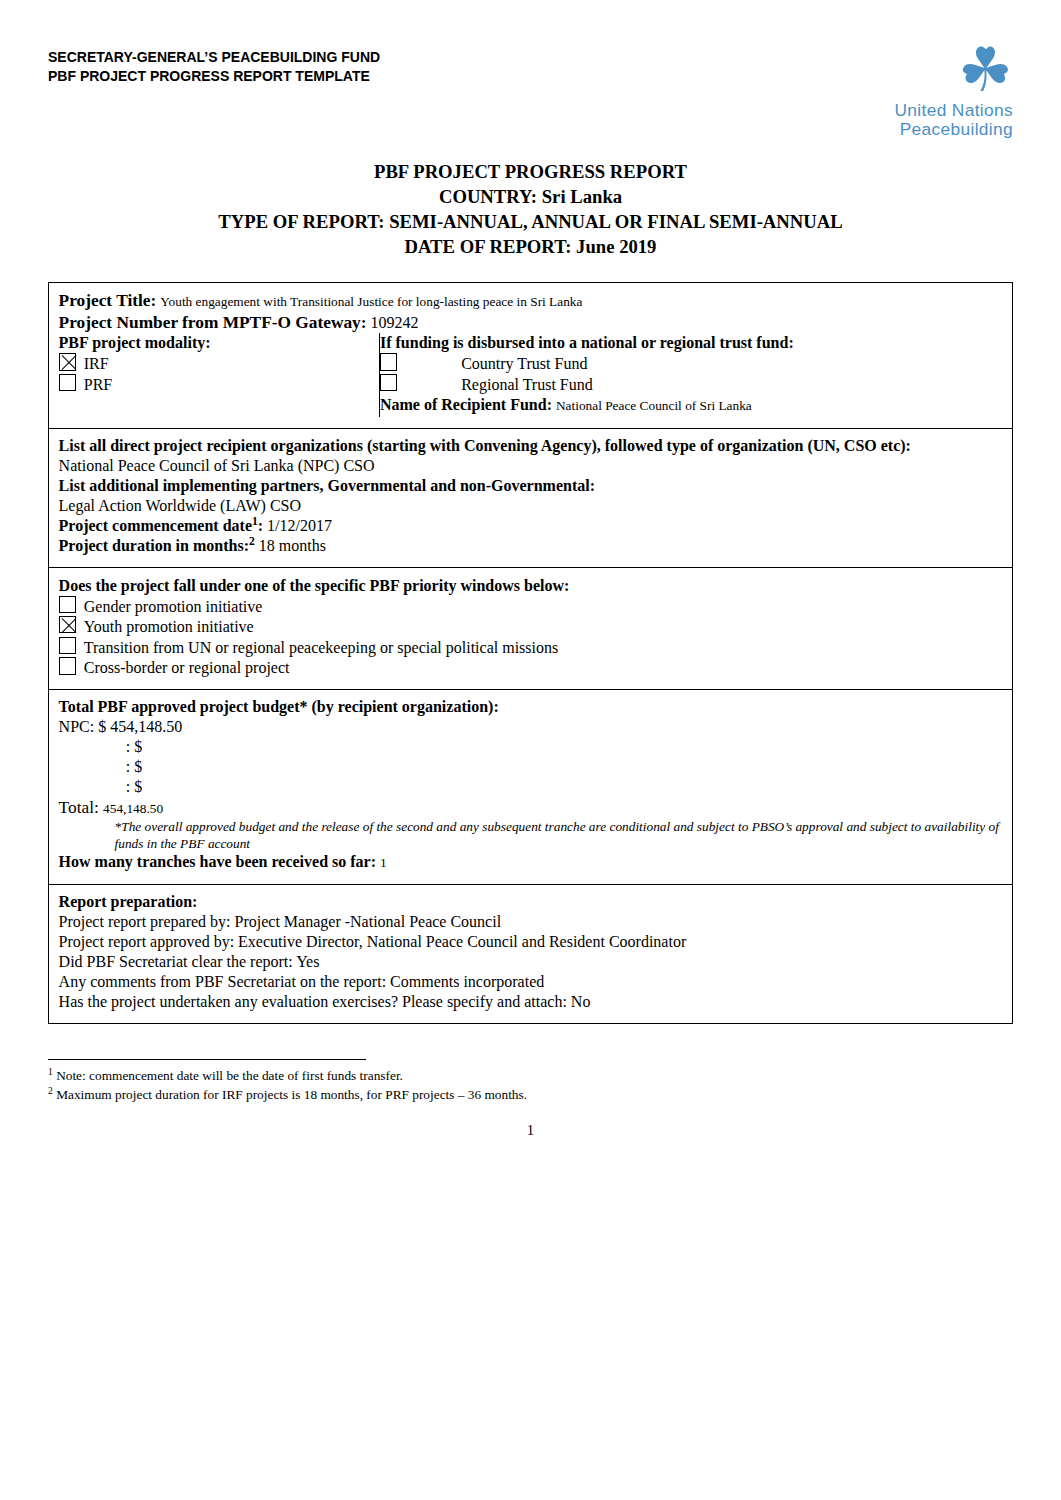SECRETARY-GENERAL’S PEACEBUILDING FUND
PBF PROJECT PROGRESS REPORT TEMPLATE
☘
United Nations
Peacebuilding
PBF PROJECT PROGRESS REPORT
COUNTRY: Sri Lanka
TYPE OF REPORT: SEMI-ANNUAL, ANNUAL OR FINAL SEMI-ANNUAL
DATE OF REPORT: June 2019
| Project Title: Youth engagement with Transitional Justice for long-lasting peace in Sri Lanka Project Number from MPTF-O Gateway: 109242 / PBF project modality: IRF PRF / If funding is disbursed into a national or regional trust fund: Country Trust Fund Regional Trust Fund Name of Recipient Fund: National Peace Council of Sri Lanka / |
| List all direct project recipient organizations (starting with Convening Agency), followed type of organization (UN, CSO etc): National Peace Council of Sri Lanka (NPC) CSO List additional implementing partners, Governmental and non-Governmental: Legal Action Worldwide (LAW) CSO Project commencement date 1 : 1/12/2017 Project duration in months: 2 18 months |
| Does the project fall under one of the specific PBF priority windows below: Gender promotion initiative Youth promotion initiative Transition from UN or regional peacekeeping or special political missions Cross-border or regional project |
| Total PBF approved project budget* (by recipient organization): NPC: $ 454,148.50 : $ : $ : $ Total: 454,148.50 *The overall approved budget and the release of the second and any subsequent tranche are conditional and subject to PBSO’s approval and subject to availability of funds in the PBF account How many tranches have been received so far: 1 |
| Report preparation: Project report prepared by: Project Manager -National Peace Council Project report approved by: Executive Director, National Peace Council and Resident Coordinator Did PBF Secretariat clear the report: Yes Any comments from PBF Secretariat on the report: Comments incorporated Has the project undertaken any evaluation exercises? Please specify and attach: No |
1 Note: commencement date will be the date of first funds transfer.
2 Maximum project duration for IRF projects is 18 months, for PRF projects – 36 months.
1